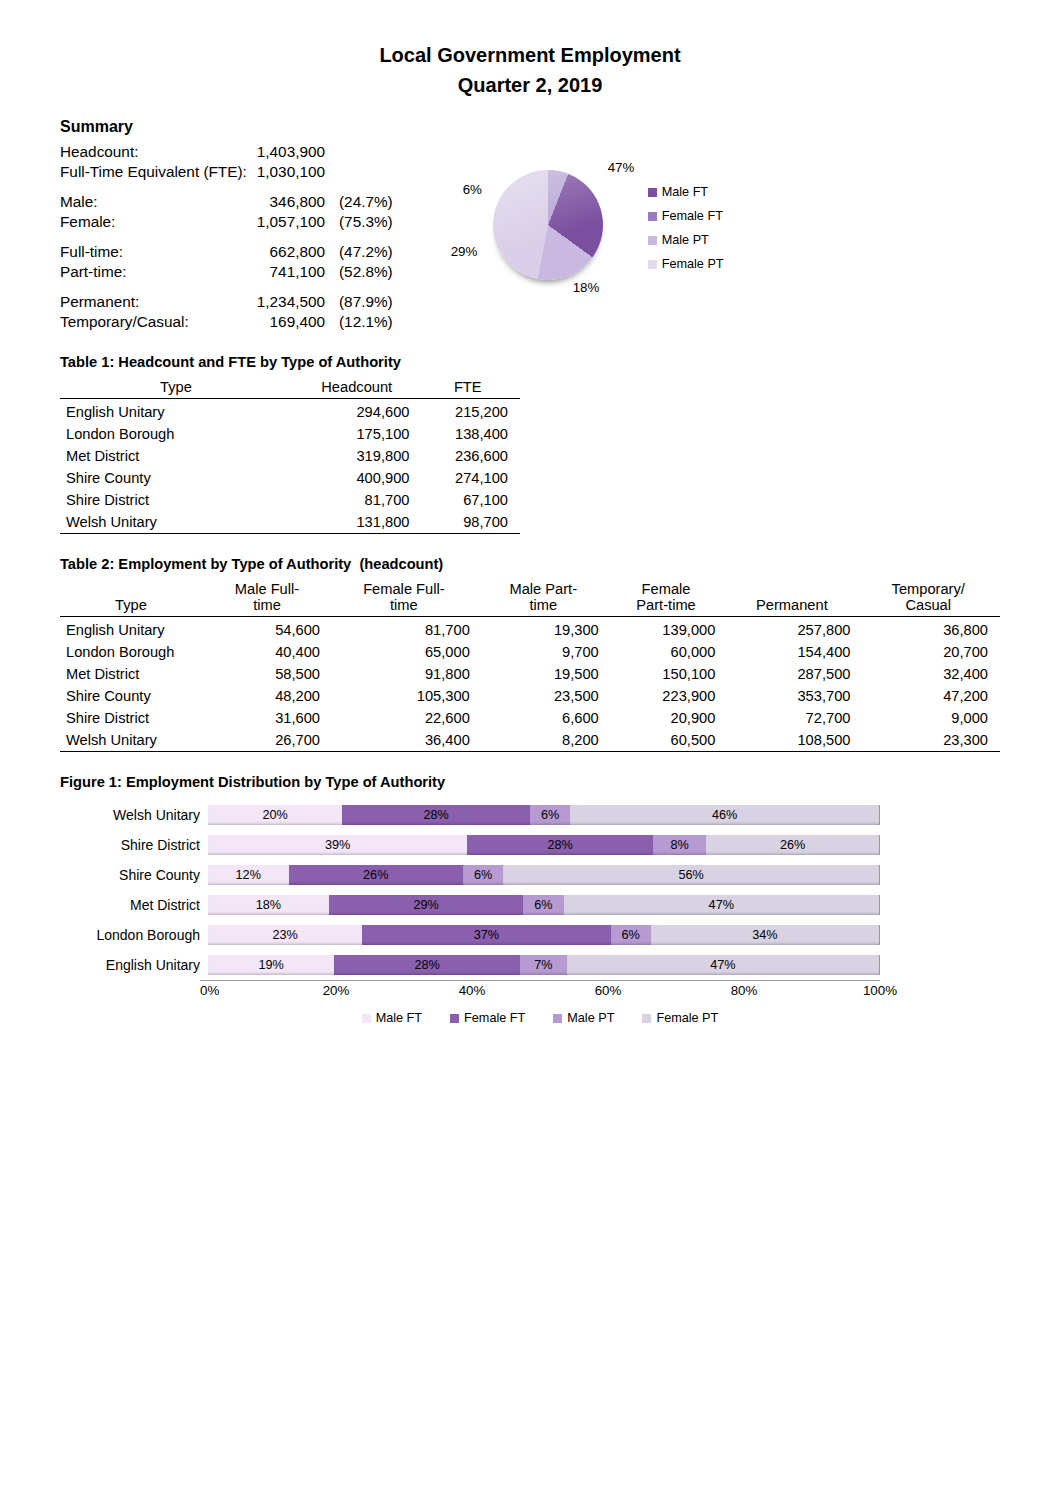Local Government Employment
Quarter 2, 2019
Summary
| Headcount: | 1,403,900 | |
| Full-Time Equivalent (FTE): | 1,030,100 | |
| Male: | 346,800 | (24.7%) |
| Female: | 1,057,100 | (75.3%) |
| Full-time: | 662,800 | (47.2%) |
| Part-time: | 741,100 | (52.8%) |
| Permanent: | 1,234,500 | (87.9%) |
| Temporary/Casual: | 169,400 | (12.1%) |
47%
6%
29%
18%
Male FT
Female FT
Male PT
Female PT
Table 1: Headcount and FTE by Type of Authority
| Type | Headcount | FTE |
| --- | --- | --- |
| English Unitary | 294,600 | 215,200 |
| London Borough | 175,100 | 138,400 |
| Met District | 319,800 | 236,600 |
| Shire County | 400,900 | 274,100 |
| Shire District | 81,700 | 67,100 |
| Welsh Unitary | 131,800 | 98,700 |
Table 2: Employment by Type of Authority (headcount)
| Type | Male Full- time | Female Full- time | Male Part- time | Female Part-time | Permanent | Temporary/ Casual |
| --- | --- | --- | --- | --- | --- | --- |
| English Unitary | 54,600 | 81,700 | 19,300 | 139,000 | 257,800 | 36,800 |
| London Borough | 40,400 | 65,000 | 9,700 | 60,000 | 154,400 | 20,700 |
| Met District | 58,500 | 91,800 | 19,500 | 150,100 | 287,500 | 32,400 |
| Shire County | 48,200 | 105,300 | 23,500 | 223,900 | 353,700 | 47,200 |
| Shire District | 31,600 | 22,600 | 6,600 | 20,900 | 72,700 | 9,000 |
| Welsh Unitary | 26,700 | 36,400 | 8,200 | 60,500 | 108,500 | 23,300 |
Figure 1: Employment Distribution by Type of Authority
Welsh Unitary
20%
28%
6%
46%
Shire District
39%
28%
8%
26%
Shire County
12%
26%
6%
56%
Met District
18%
29%
6%
47%
London Borough
23%
37%
6%
34%
English Unitary
19%
28%
7%
47%
0% 20% 40% 60% 80% 100%
Male FT
Female FT
Male PT
Female PT